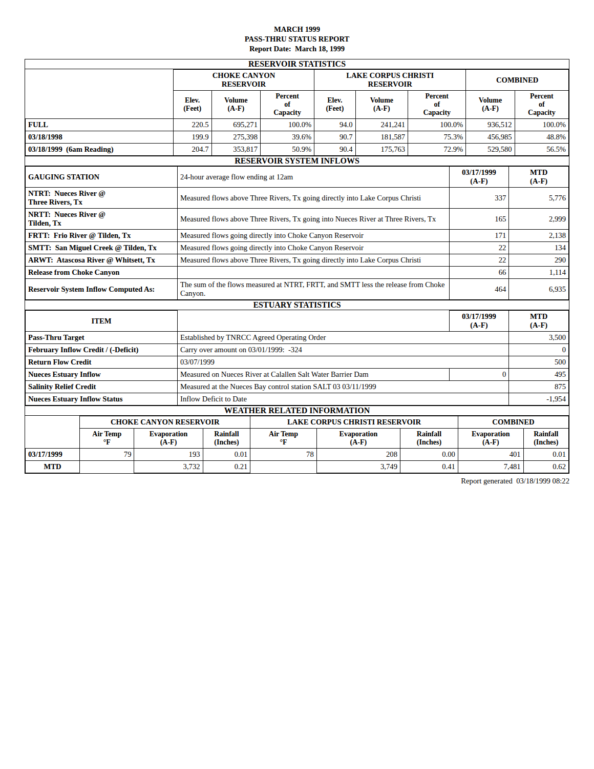MARCH 1999
PASS-THRU STATUS REPORT
Report Date: March 18, 1999
| RESERVOIR STATISTICS |
| / / CHOKE CANYON RESERVOIR / LAKE CORPUS CHRISTI RESERVOIR / COMBINED / / Elev. (Feet) / Volume (A-F) / Percent of Capacity / Elev. (Feet) / Volume (A-F) / Percent of Capacity / Volume (A-F) / Percent of Capacity / / FULL / 220.5 / 695,271 / 100.0% / 94.0 / 241,241 / 100.0% / 936,512 / 100.0% / / 03/18/1998 / 199.9 / 275,398 / 39.6% / 90.7 / 181,587 / 75.3% / 456,985 / 48.8% / / 03/18/1999 (6am Reading) / 204.7 / 353,817 / 50.9% / 90.4 / 175,763 / 72.9% / 529,580 / 56.5% / |
| RESERVOIR SYSTEM INFLOWS |
| / GAUGING STATION / 24-hour average flow ending at 12am / 03/17/1999 (A-F) / MTD (A-F) / / NTRT: Nueces River @ Three Rivers, Tx / Measured flows above Three Rivers, Tx going directly into Lake Corpus Christi / 337 / 5,776 / / NRTT: Nueces River @ Tilden, Tx / Measured flows above Three Rivers, Tx going into Nueces River at Three Rivers, Tx / 165 / 2,999 / / FRTT: Frio River @ Tilden, Tx / Measured flows going directly into Choke Canyon Reservoir / 171 / 2,138 / / SMTT: San Miguel Creek @ Tilden, Tx / Measured flows going directly into Choke Canyon Reservoir / 22 / 134 / / ARWT: Atascosa River @ Whitsett, Tx / Measured flows above Three Rivers, Tx going directly into Lake Corpus Christi / 22 / 290 / / Release from Choke Canyon / / 66 / 1,114 / / Reservoir System Inflow Computed As: / The sum of the flows measured at NTRT, FRTT, and SMTT less the release from Choke Canyon. / 464 / 6,935 / |
| ESTUARY STATISTICS |
| / ITEM / / 03/17/1999 (A-F) / MTD (A-F) / / Pass-Thru Target / Established by TNRCC Agreed Operating Order / 3,500 / / February Inflow Credit / (-Deficit) / Carry over amount on 03/01/1999: -324 / 0 / / Return Flow Credit / 03/07/1999 / 500 / / Nueces Estuary Inflow / Measured on Nueces River at Calallen Salt Water Barrier Dam / 0 / 495 / / Salinity Relief Credit / Measured at the Nueces Bay control station SALT 03 03/11/1999 / 875 / / Nueces Estuary Inflow Status / Inflow Deficit to Date / -1,954 / |
| WEATHER RELATED INFORMATION |
| / / CHOKE CANYON RESERVOIR / LAKE CORPUS CHRISTI RESERVOIR / COMBINED / / / Air Temp °F / Evaporation (A-F) / Rainfall (Inches) / Air Temp °F / Evaporation (A-F) / Rainfall (Inches) / Evaporation (A-F) / Rainfall (Inches) / / 03/17/1999 / 79 / 193 / 0.01 / 78 / 208 / 0.00 / 401 / 0.01 / / MTD / / 3,732 / 0.21 / / 3,749 / 0.41 / 7,481 / 0.62 / |
Report generated 03/18/1999 08:22